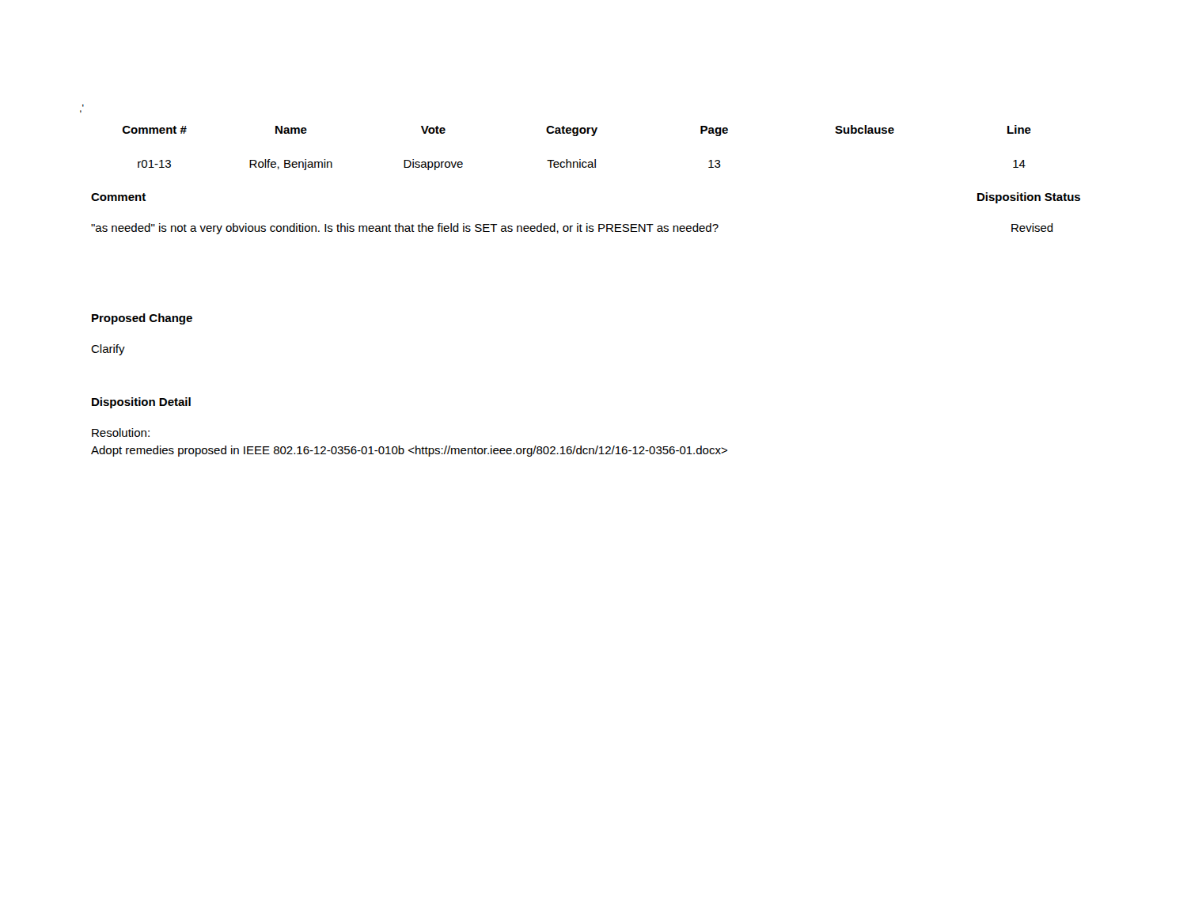,'
| Comment # | Name | Vote | Category | Page | Subclause | Line |
| --- | --- | --- | --- | --- | --- | --- |
| r01-13 | Rolfe, Benjamin | Disapprove | Technical | 13 | | 14 |
Comment
Disposition Status
"as needed" is not a very obvious condition. Is this meant that the field is SET as needed, or it is PRESENT as needed?
Revised
Proposed Change
Clarify
Disposition Detail
Resolution:
Adopt remedies proposed in IEEE 802.16-12-0356-01-010b <https://mentor.ieee.org/802.16/dcn/12/16-12-0356-01.docx>